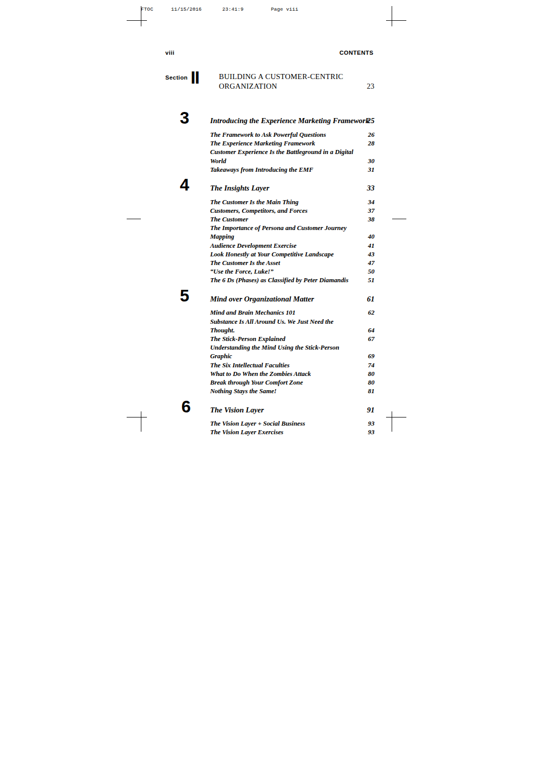FTOC 11/15/201623:41:9 Page viii
viii CONTENTS
Section
II
BUILDING A CUSTOMER-CENTRIC ORGANIZATION23
3
Introducing the Experience Marketing Framework25
The Framework to Ask Powerful Questions26
The Experience Marketing Framework28
Customer Experience Is the Battleground in a Digital World30
Takeaways from Introducing the EMF31
4
The Insights Layer33
The Customer Is the Main Thing34
Customers, Competitors, and Forces37
The Customer38
The Importance of Persona and Customer Journey Mapping40
Audience Development Exercise41
Look Honestly at Your Competitive Landscape43
The Customer Is the Asset47
“Use the Force, Luke!”50
The 6 Ds (Phases) as Classified by Peter Diamandis51
5
Mind over Organizational Matter61
Mind and Brain Mechanics 10162
Substance Is All Around Us. We Just Need the Thought.64
The Stick-Person Explained67
Understanding the Mind Using the Stick-Person Graphic69
The Six Intellectual Faculties74
What to Do When the Zombies Attack80
Break through Your Comfort Zone80
Nothing Stays the Same!81
6
The Vision Layer91
The Vision Layer + Social Business93
The Vision Layer Exercises93
Customer Journeys98
The Journey Map Touch Point Exercise100
Scope102
Takeaways from the Vision Layer105